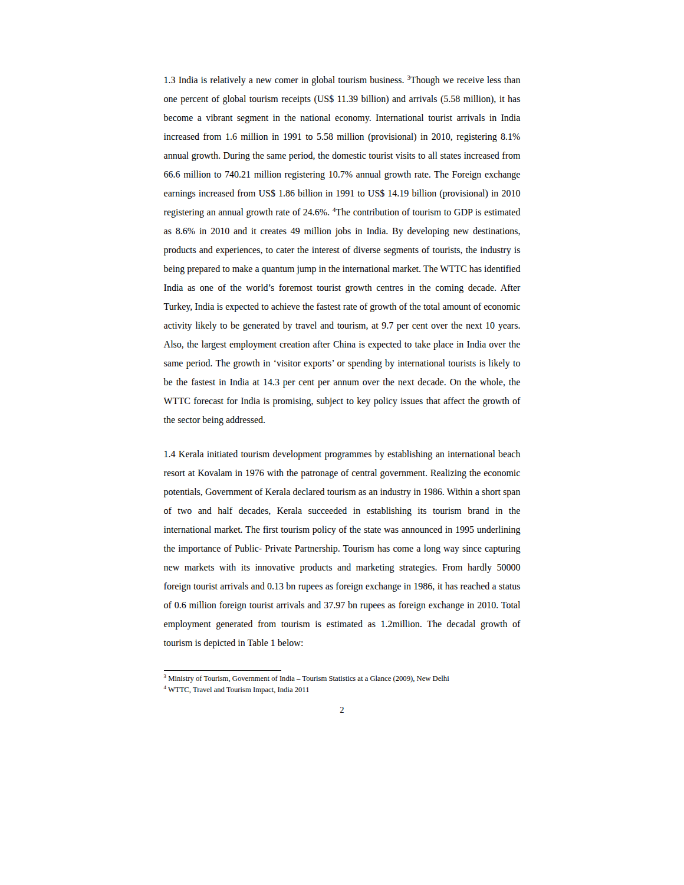1.3 India is relatively a new comer in global tourism business. 3Though we receive less than one percent of global tourism receipts (US$ 11.39 billion) and arrivals (5.58 million), it has become a vibrant segment in the national economy. International tourist arrivals in India increased from 1.6 million in 1991 to 5.58 million (provisional) in 2010, registering 8.1% annual growth. During the same period, the domestic tourist visits to all states increased from 66.6 million to 740.21 million registering 10.7% annual growth rate. The Foreign exchange earnings increased from US$ 1.86 billion in 1991 to US$ 14.19 billion (provisional) in 2010 registering an annual growth rate of 24.6%. 4The contribution of tourism to GDP is estimated as 8.6% in 2010 and it creates 49 million jobs in India. By developing new destinations, products and experiences, to cater the interest of diverse segments of tourists, the industry is being prepared to make a quantum jump in the international market. The WTTC has identified India as one of the world’s foremost tourist growth centres in the coming decade. After Turkey, India is expected to achieve the fastest rate of growth of the total amount of economic activity likely to be generated by travel and tourism, at 9.7 per cent over the next 10 years. Also, the largest employment creation after China is expected to take place in India over the same period. The growth in ‘visitor exports’ or spending by international tourists is likely to be the fastest in India at 14.3 per cent per annum over the next decade. On the whole, the WTTC forecast for India is promising, subject to key policy issues that affect the growth of the sector being addressed.
1.4 Kerala initiated tourism development programmes by establishing an international beach resort at Kovalam in 1976 with the patronage of central government. Realizing the economic potentials, Government of Kerala declared tourism as an industry in 1986. Within a short span of two and half decades, Kerala succeeded in establishing its tourism brand in the international market. The first tourism policy of the state was announced in 1995 underlining the importance of Public- Private Partnership. Tourism has come a long way since capturing new markets with its innovative products and marketing strategies. From hardly 50000 foreign tourist arrivals and 0.13 bn rupees as foreign exchange in 1986, it has reached a status of 0.6 million foreign tourist arrivals and 37.97 bn rupees as foreign exchange in 2010. Total employment generated from tourism is estimated as 1.2million. The decadal growth of tourism is depicted in Table 1 below:
3 Ministry of Tourism, Government of India – Tourism Statistics at a Glance (2009), New Delhi
4 WTTC, Travel and Tourism Impact, India 2011
2